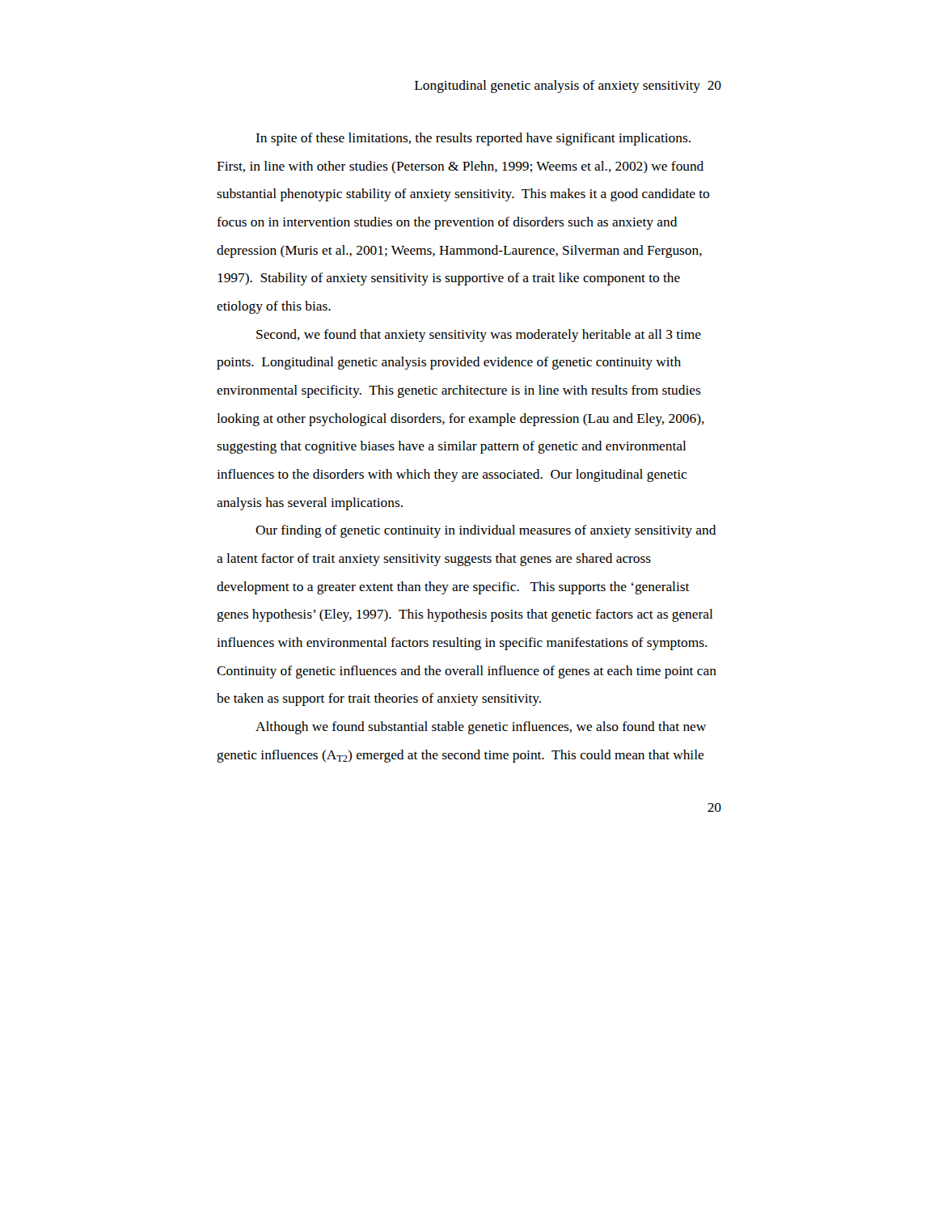Longitudinal genetic analysis of anxiety sensitivity 20
In spite of these limitations, the results reported have significant implications. First, in line with other studies (Peterson & Plehn, 1999; Weems et al., 2002) we found substantial phenotypic stability of anxiety sensitivity. This makes it a good candidate to focus on in intervention studies on the prevention of disorders such as anxiety and depression (Muris et al., 2001; Weems, Hammond-Laurence, Silverman and Ferguson, 1997). Stability of anxiety sensitivity is supportive of a trait like component to the etiology of this bias.
Second, we found that anxiety sensitivity was moderately heritable at all 3 time points. Longitudinal genetic analysis provided evidence of genetic continuity with environmental specificity. This genetic architecture is in line with results from studies looking at other psychological disorders, for example depression (Lau and Eley, 2006), suggesting that cognitive biases have a similar pattern of genetic and environmental influences to the disorders with which they are associated. Our longitudinal genetic analysis has several implications.
Our finding of genetic continuity in individual measures of anxiety sensitivity and a latent factor of trait anxiety sensitivity suggests that genes are shared across development to a greater extent than they are specific. This supports the ‘generalist genes hypothesis’ (Eley, 1997). This hypothesis posits that genetic factors act as general influences with environmental factors resulting in specific manifestations of symptoms. Continuity of genetic influences and the overall influence of genes at each time point can be taken as support for trait theories of anxiety sensitivity.
Although we found substantial stable genetic influences, we also found that new genetic influences (AT2) emerged at the second time point. This could mean that while
20